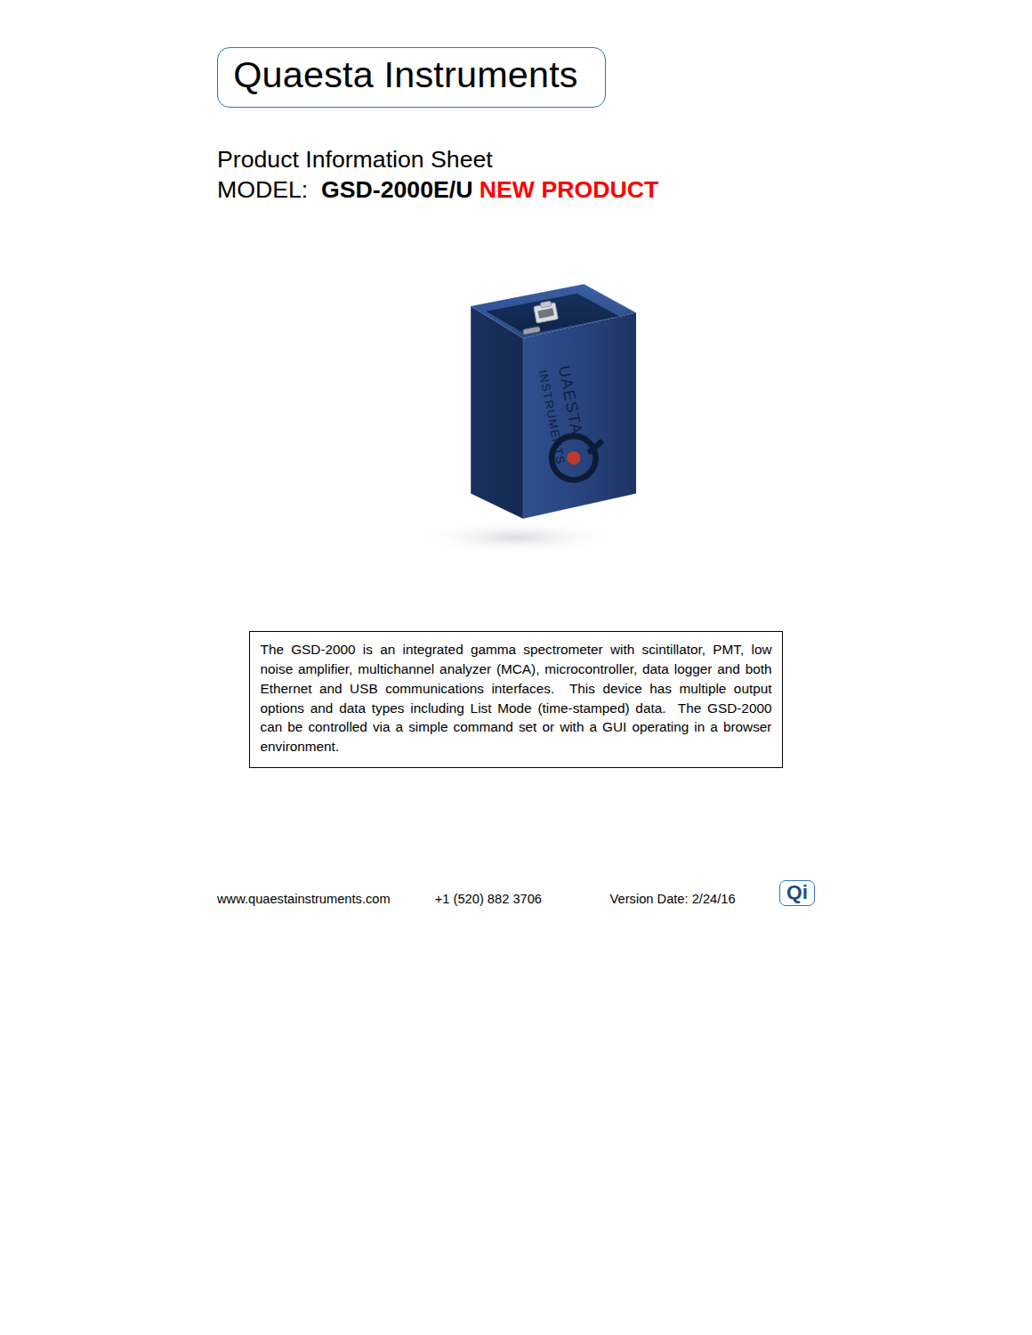Quaesta Instruments
Product Information Sheet
MODEL: GSD-2000E/U NEW PRODUCT
UAESTA INSTRUMENTS
The GSD-2000 is an integrated gamma spectrometer with scintillator, PMT, low noise amplifier, multichannel analyzer (MCA), microcontroller, data logger and both Ethernet and USB communications interfaces. This device has multiple output options and data types including List Mode (time-stamped) data. The GSD-2000 can be controlled via a simple command set or with a GUI operating in a browser environment.
www.quaestainstruments.com
+1 (520) 882 3706
Version Date: 2/24/16
Qi